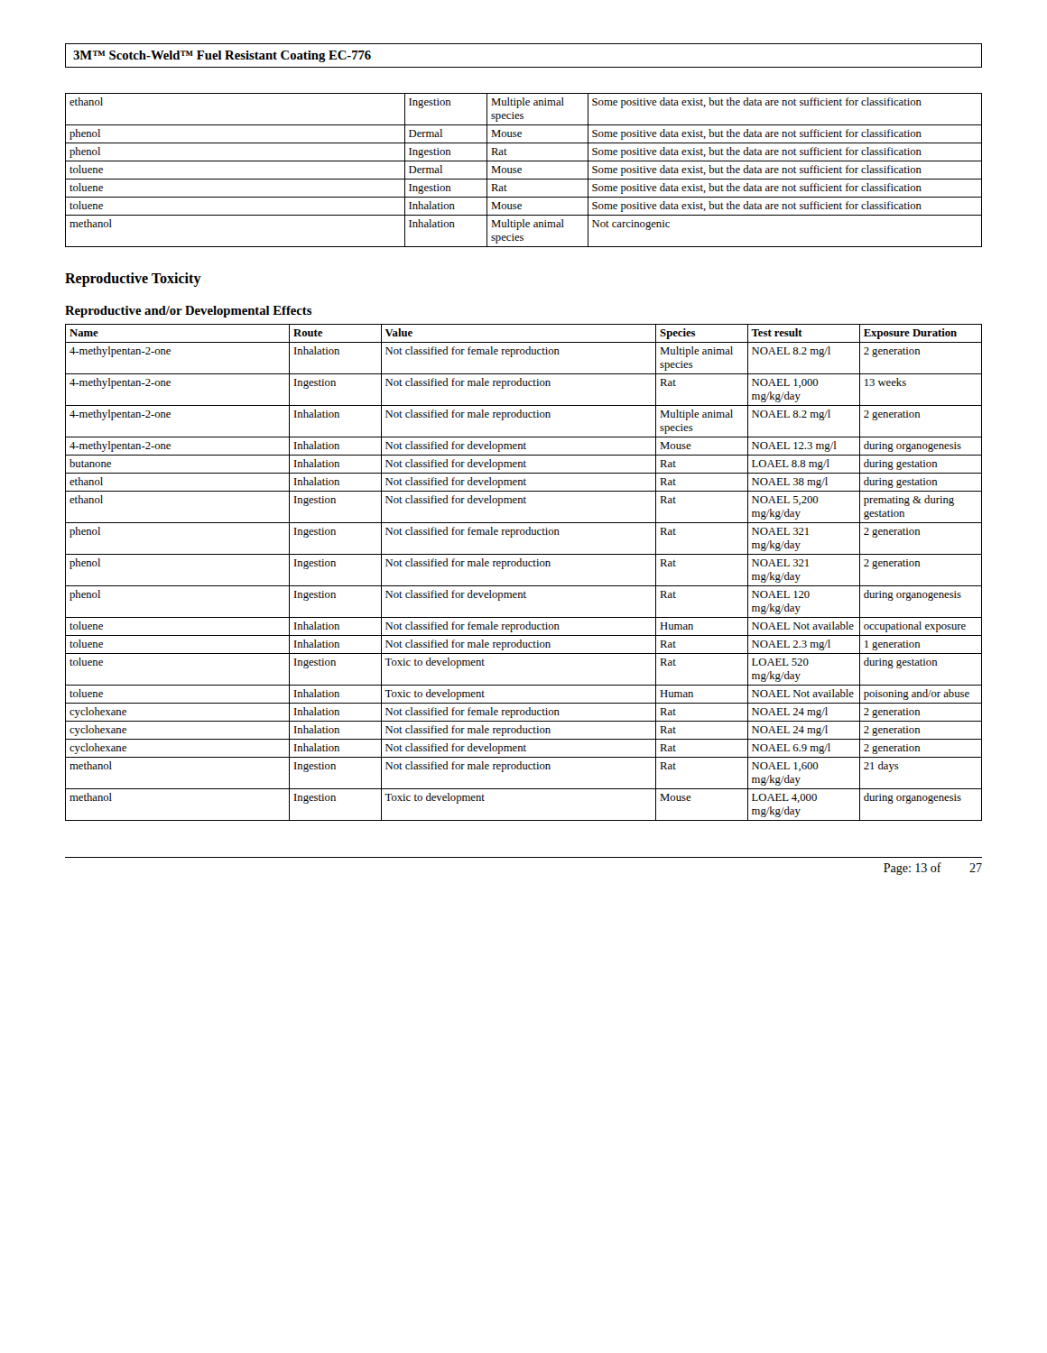3M™ Scotch-Weld™ Fuel Resistant Coating EC-776
| ethanol | Ingestion | Multiple animal species | Some positive data exist, but the data are not sufficient for classification |
| phenol | Dermal | Mouse | Some positive data exist, but the data are not sufficient for classification |
| phenol | Ingestion | Rat | Some positive data exist, but the data are not sufficient for classification |
| toluene | Dermal | Mouse | Some positive data exist, but the data are not sufficient for classification |
| toluene | Ingestion | Rat | Some positive data exist, but the data are not sufficient for classification |
| toluene | Inhalation | Mouse | Some positive data exist, but the data are not sufficient for classification |
| methanol | Inhalation | Multiple animal species | Not carcinogenic |
Reproductive Toxicity
Reproductive and/or Developmental Effects
| Name | Route | Value | Species | Test result | Exposure Duration |
| --- | --- | --- | --- | --- | --- |
| 4-methylpentan-2-one | Inhalation | Not classified for female reproduction | Multiple animal species | NOAEL 8.2 mg/l | 2 generation |
| 4-methylpentan-2-one | Ingestion | Not classified for male reproduction | Rat | NOAEL 1,000 mg/kg/day | 13 weeks |
| 4-methylpentan-2-one | Inhalation | Not classified for male reproduction | Multiple animal species | NOAEL 8.2 mg/l | 2 generation |
| 4-methylpentan-2-one | Inhalation | Not classified for development | Mouse | NOAEL 12.3 mg/l | during organogenesis |
| butanone | Inhalation | Not classified for development | Rat | LOAEL 8.8 mg/l | during gestation |
| ethanol | Inhalation | Not classified for development | Rat | NOAEL 38 mg/l | during gestation |
| ethanol | Ingestion | Not classified for development | Rat | NOAEL 5,200 mg/kg/day | premating & during gestation |
| phenol | Ingestion | Not classified for female reproduction | Rat | NOAEL 321 mg/kg/day | 2 generation |
| phenol | Ingestion | Not classified for male reproduction | Rat | NOAEL 321 mg/kg/day | 2 generation |
| phenol | Ingestion | Not classified for development | Rat | NOAEL 120 mg/kg/day | during organogenesis |
| toluene | Inhalation | Not classified for female reproduction | Human | NOAEL Not available | occupational exposure |
| toluene | Inhalation | Not classified for male reproduction | Rat | NOAEL 2.3 mg/l | 1 generation |
| toluene | Ingestion | Toxic to development | Rat | LOAEL 520 mg/kg/day | during gestation |
| toluene | Inhalation | Toxic to development | Human | NOAEL Not available | poisoning and/or abuse |
| cyclohexane | Inhalation | Not classified for female reproduction | Rat | NOAEL 24 mg/l | 2 generation |
| cyclohexane | Inhalation | Not classified for male reproduction | Rat | NOAEL 24 mg/l | 2 generation |
| cyclohexane | Inhalation | Not classified for development | Rat | NOAEL 6.9 mg/l | 2 generation |
| methanol | Ingestion | Not classified for male reproduction | Rat | NOAEL 1,600 mg/kg/day | 21 days |
| methanol | Ingestion | Toxic to development | Mouse | LOAEL 4,000 mg/kg/day | during organogenesis |
Page: 13 of 27